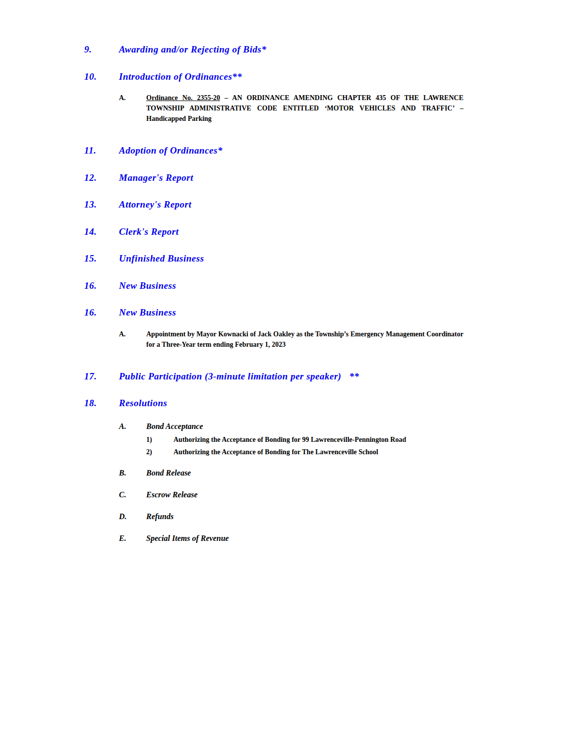9.
Awarding and/or Rejecting of Bids*
10.
Introduction of Ordinances**
A.
Ordinance No. 2355-20 – AN ORDINANCE AMENDING CHAPTER 435 OF THE LAWRENCE TOWNSHIP ADMINISTRATIVE CODE ENTITLED ‘MOTOR VEHICLES AND TRAFFIC’ – Handicapped Parking
11.
Adoption of Ordinances*
12.
Manager's Report
13.
Attorney's Report
14.
Clerk's Report
15.
Unfinished Business
16.
New Business
16.
New Business
A.
Appointment by Mayor Kownacki of Jack Oakley as the Township’s Emergency Management Coordinator for a Three-Year term ending February 1, 2023
17.
Public Participation (3-minute limitation per speaker) **
18.
Resolutions
A.
Bond Acceptance
1)
Authorizing the Acceptance of Bonding for 99 Lawrenceville-Pennington Road
2)
Authorizing the Acceptance of Bonding for The Lawrenceville School
B.
Bond Release
C.
Escrow Release
D.
Refunds
E.
Special Items of Revenue